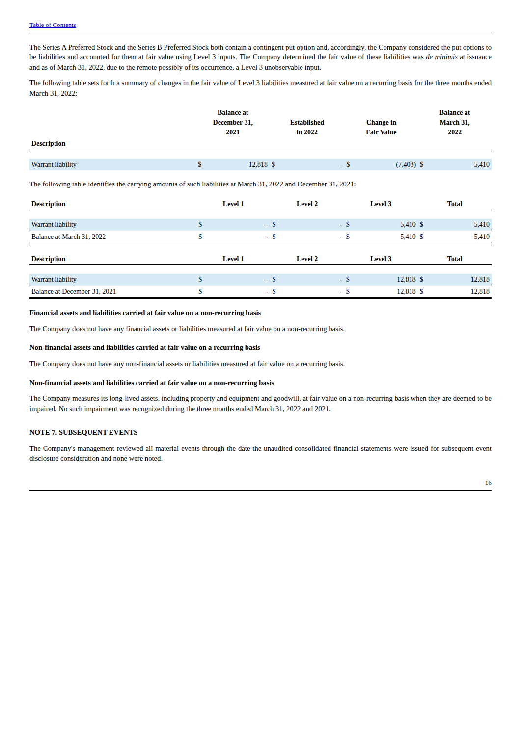Table of Contents
The Series A Preferred Stock and the Series B Preferred Stock both contain a contingent put option and, accordingly, the Company considered the put options to be liabilities and accounted for them at fair value using Level 3 inputs. The Company determined the fair value of these liabilities was de minimis at issuance and as of March 31, 2022, due to the remote possibly of its occurrence, a Level 3 unobservable input.
The following table sets forth a summary of changes in the fair value of Level 3 liabilities measured at fair value on a recurring basis for the three months ended March 31, 2022:
| | Balance at December 31, 2021 | Established in 2022 | Change in Fair Value | Balance at March 31, 2022 |
| Description | | | | |
| Warrant liability | $ | 12,818 | $ | - | $ | (7,408) | $ | 5,410 |
The following table identifies the carrying amounts of such liabilities at March 31, 2022 and December 31, 2021:
| Description | Level 1 | Level 2 | Level 3 | Total |
| Warrant liability | $ | - | $ | - | $ | 5,410 | $ | 5,410 |
| Balance at March 31, 2022 | $ | - | $ | - | $ | 5,410 | $ | 5,410 |
| Description | Level 1 | Level 2 | Level 3 | Total |
| Warrant liability | $ | - | $ | - | $ | 12,818 | $ | 12,818 |
| Balance at December 31, 2021 | $ | - | $ | - | $ | 12,818 | $ | 12,818 |
Financial assets and liabilities carried at fair value on a non-recurring basis
The Company does not have any financial assets or liabilities measured at fair value on a non-recurring basis.
Non-financial assets and liabilities carried at fair value on a recurring basis
The Company does not have any non-financial assets or liabilities measured at fair value on a recurring basis.
Non-financial assets and liabilities carried at fair value on a non-recurring basis
The Company measures its long-lived assets, including property and equipment and goodwill, at fair value on a non-recurring basis when they are deemed to be impaired. No such impairment was recognized during the three months ended March 31, 2022 and 2021.
NOTE 7. SUBSEQUENT EVENTS
The Company's management reviewed all material events through the date the unaudited consolidated financial statements were issued for subsequent event disclosure consideration and none were noted.
16